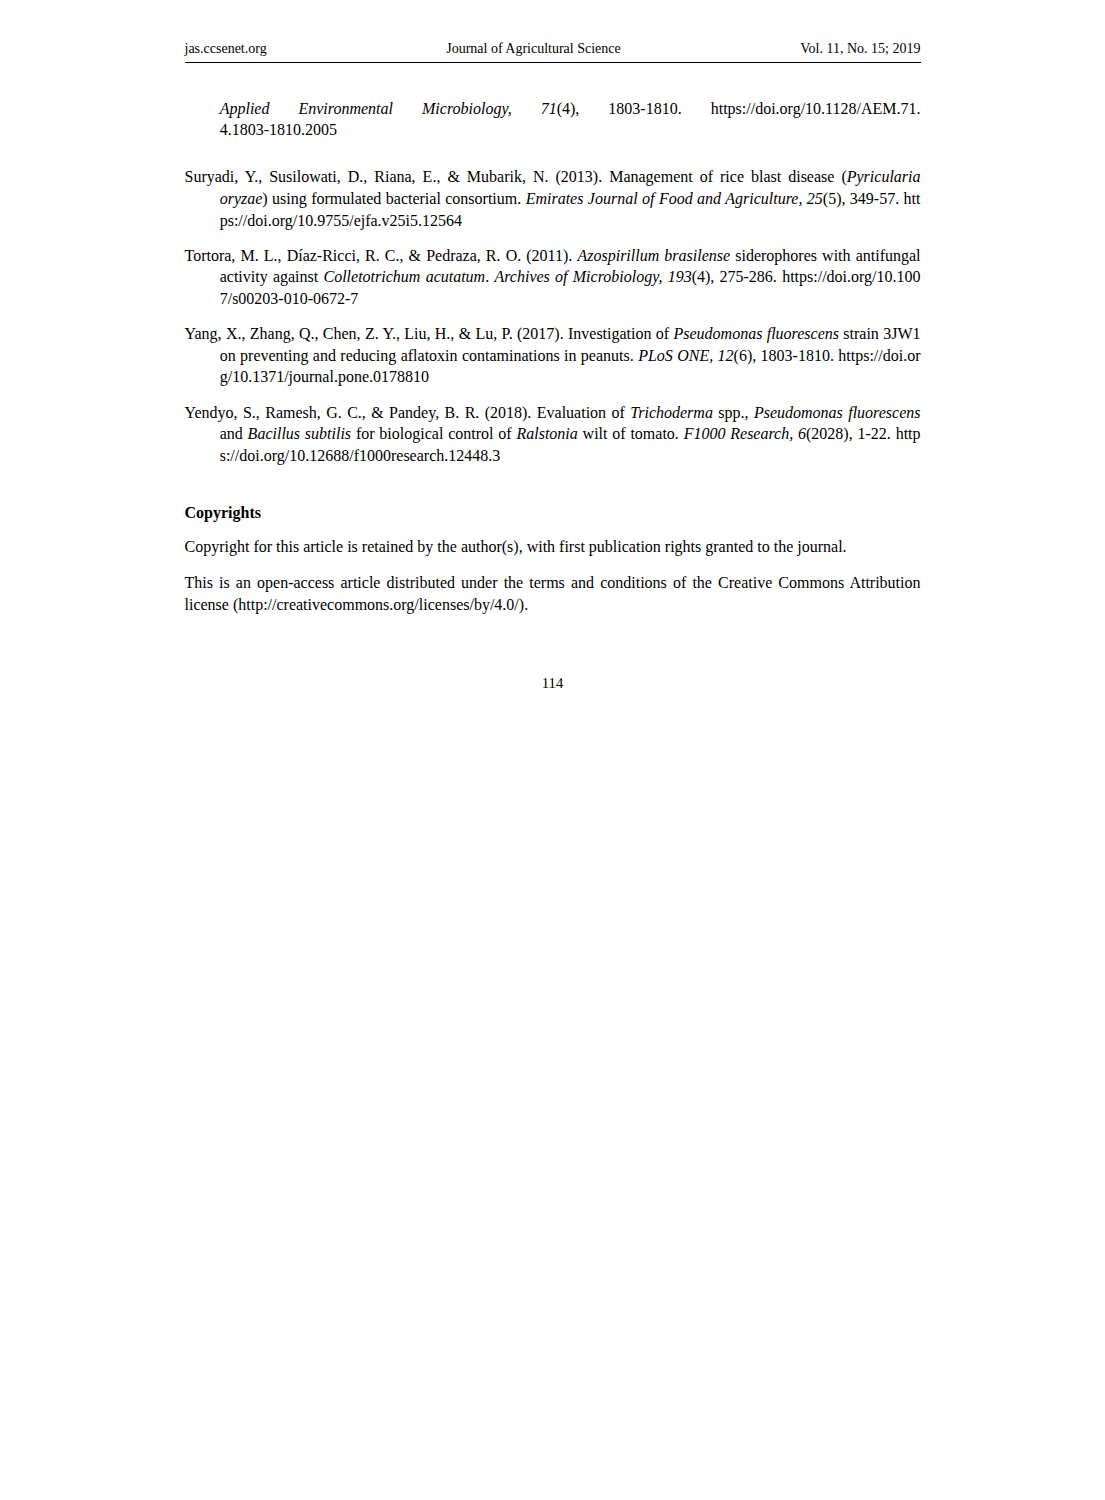jas.ccsenet.org
Journal of Agricultural Science
Vol. 11, No. 15; 2019
Applied Environmental Microbiology, 71(4), 1803-1810. https://doi.org/10.1128/AEM.71.4.1803-1810.2005
Suryadi, Y., Susilowati, D., Riana, E., & Mubarik, N. (2013). Management of rice blast disease (Pyricularia oryzae) using formulated bacterial consortium. Emirates Journal of Food and Agriculture, 25(5), 349-57. https://doi.org/10.9755/ejfa.v25i5.12564
Tortora, M. L., Díaz-Ricci, R. C., & Pedraza, R. O. (2011). Azospirillum brasilense siderophores with antifungal activity against Colletotrichum acutatum. Archives of Microbiology, 193(4), 275-286. https://doi.org/10.1007/s00203-010-0672-7
Yang, X., Zhang, Q., Chen, Z. Y., Liu, H., & Lu, P. (2017). Investigation of Pseudomonas fluorescens strain 3JW1 on preventing and reducing aflatoxin contaminations in peanuts. PLoS ONE, 12(6), 1803-1810. https://doi.org/10.1371/journal.pone.0178810
Yendyo, S., Ramesh, G. C., & Pandey, B. R. (2018). Evaluation of Trichoderma spp., Pseudomonas fluorescens and Bacillus subtilis for biological control of Ralstonia wilt of tomato. F1000 Research, 6(2028), 1-22. https://doi.org/10.12688/f1000research.12448.3
Copyrights
Copyright for this article is retained by the author(s), with first publication rights granted to the journal.
This is an open-access article distributed under the terms and conditions of the Creative Commons Attribution license (http://creativecommons.org/licenses/by/4.0/).
114